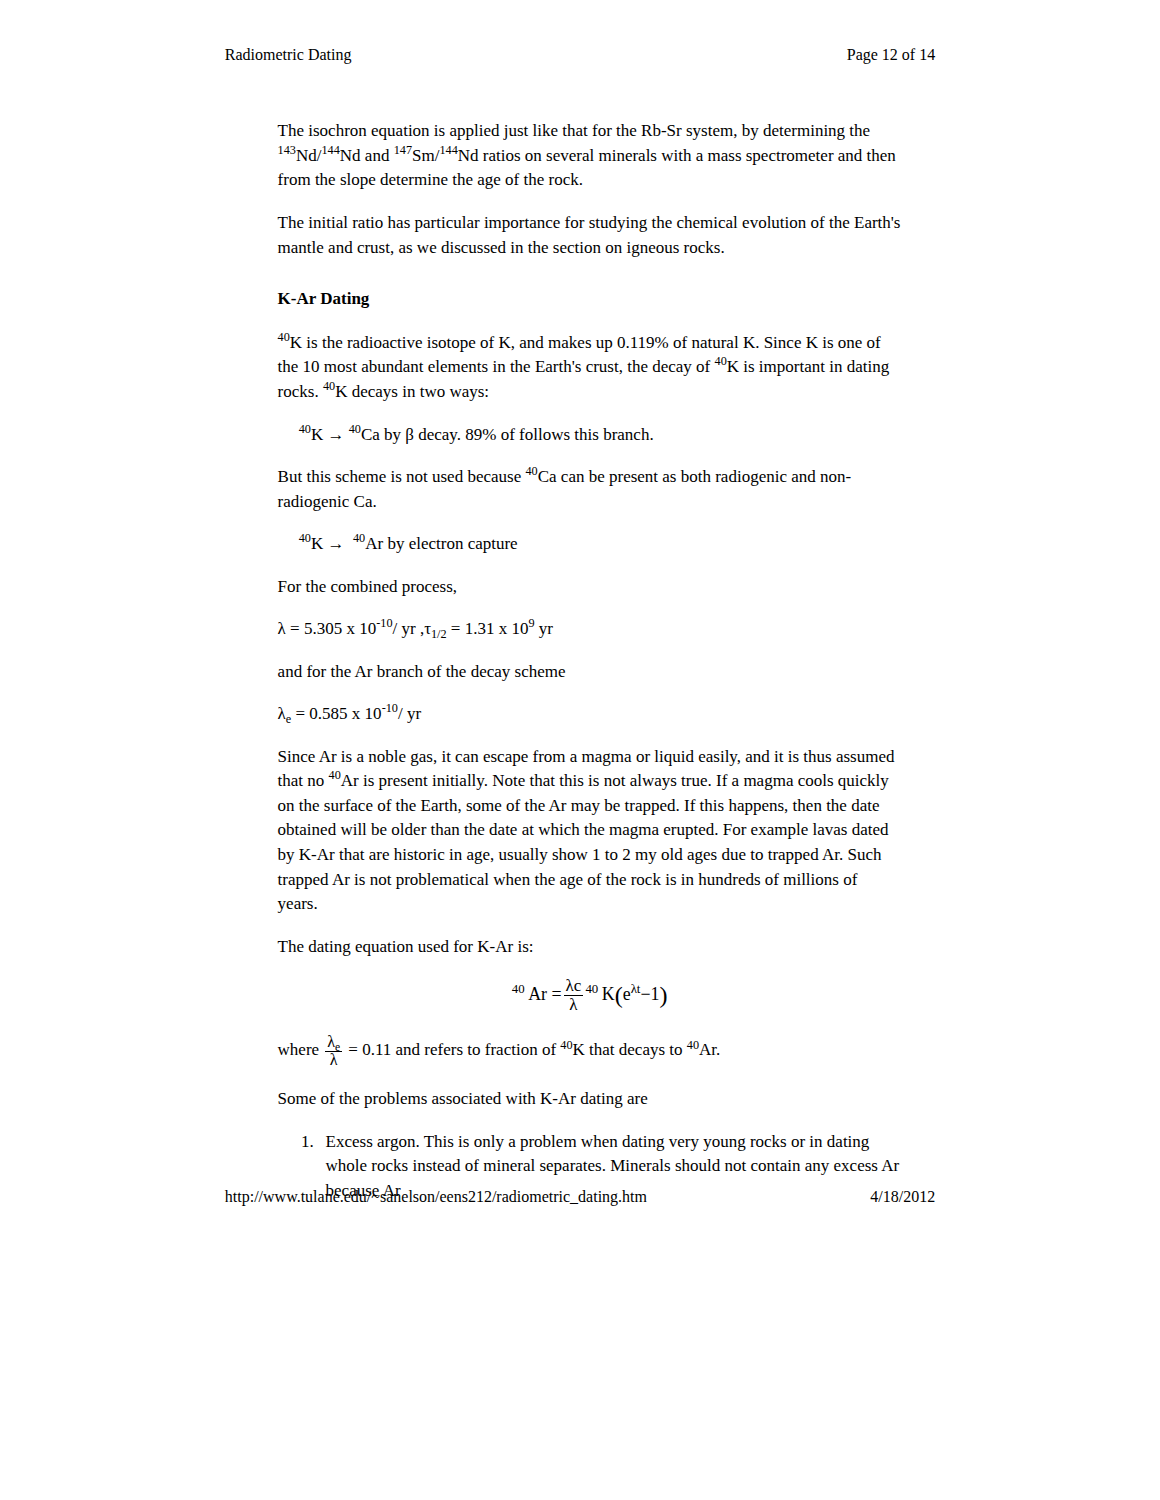Radiometric Dating Page 12 of 14
The isochron equation is applied just like that for the Rb-Sr system, by determining the 143Nd/144Nd and 147Sm/144Nd ratios on several minerals with a mass spectrometer and then from the slope determine the age of the rock.
The initial ratio has particular importance for studying the chemical evolution of the Earth's mantle and crust, as we discussed in the section on igneous rocks.
K-Ar Dating
40K is the radioactive isotope of K, and makes up 0.119% of natural K. Since K is one of the 10 most abundant elements in the Earth's crust, the decay of 40K is important in dating rocks. 40K decays in two ways:
40K → 40Ca by β decay. 89% of follows this branch.
But this scheme is not used because 40Ca can be present as both radiogenic and non-radiogenic Ca.
40K → 40Ar by electron capture
For the combined process,
λ = 5.305 x 10-10/ yr ,τ1/2 = 1.31 x 109 yr
and for the Ar branch of the decay scheme
λe = 0.585 x 10-10/ yr
Since Ar is a noble gas, it can escape from a magma or liquid easily, and it is thus assumed that no 40Ar is present initially. Note that this is not always true. If a magma cools quickly on the surface of the Earth, some of the Ar may be trapped. If this happens, then the date obtained will be older than the date at which the magma erupted. For example lavas dated by K-Ar that are historic in age, usually show 1 to 2 my old ages due to trapped Ar. Such trapped Ar is not problematical when the age of the rock is in hundreds of millions of years.
The dating equation used for K-Ar is:
40 Ar =λc λ40 K(eλt−1)
where λe λ = 0.11 and refers to fraction of 40K that decays to 40Ar.
Some of the problems associated with K-Ar dating are
Excess argon. This is only a problem when dating very young rocks or in dating whole rocks instead of mineral separates. Minerals should not contain any excess Ar because Ar
http://www.tulane.edu/~sanelson/eens212/radiometric_dating.htm 4/18/2012